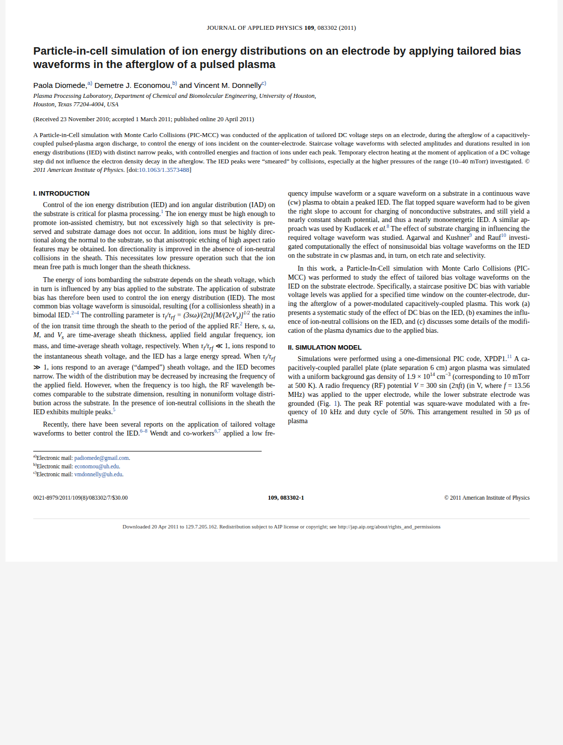JOURNAL OF APPLIED PHYSICS 109, 083302 (2011)
Particle-in-cell simulation of ion energy distributions on an electrode by applying tailored bias waveforms in the afterglow of a pulsed plasma
Paola Diomede,a) Demetre J. Economou,b) and Vincent M. Donnellyc)
Plasma Processing Laboratory, Department of Chemical and Biomolecular Engineering, University of Houston,
Houston, Texas 77204-4004, USA
(Received 23 November 2010; accepted 1 March 2011; published online 20 April 2011)
A Particle-in-Cell simulation with Monte Carlo Collisions (PIC-MCC) was conducted of the application of tailored DC voltage steps on an electrode, during the afterglow of a capacitively-coupled pulsed-plasma argon discharge, to control the energy of ions incident on the counter-electrode. Staircase voltage waveforms with selected amplitudes and durations resulted in ion energy distributions (IED) with distinct narrow peaks, with controlled energies and fraction of ions under each peak. Temporary electron heating at the moment of application of a DC voltage step did not influence the electron density decay in the afterglow. The IED peaks were “smeared” by collisions, especially at the higher pressures of the range (10–40 mTorr) investigated. © 2011 American Institute of Physics. [doi:10.1063/1.3573488]
I. INTRODUCTION
Control of the ion energy distribution (IED) and ion angular distribution (IAD) on the substrate is critical for plasma processing.1 The ion energy must be high enough to promote ion-assisted chemistry, but not excessively high so that selectivity is preserved and substrate damage does not occur. In addition, ions must be highly directional along the normal to the substrate, so that anisotropic etching of high aspect ratio features may be obtained. Ion directionality is improved in the absence of ion-neutral collisions in the sheath. This necessitates low pressure operation such that the ion mean free path is much longer than the sheath thickness.
The energy of ions bombarding the substrate depends on the sheath voltage, which in turn is influenced by any bias applied to the substrate. The application of substrate bias has therefore been used to control the ion energy distribution (IED). The most common bias voltage waveform is sinusoidal, resulting (for a collisionless sheath) in a bimodal IED.2–4 The controlling parameter is τi/τrf = (3sω)/(2π)[M/(2eVs)]1/2 the ratio of the ion transit time through the sheath to the period of the applied RF.2 Here, s, ω, M, and Vs are time-average sheath thickness, applied field angular frequency, ion mass, and time-average sheath voltage, respectively. When τi/τrf ≪ 1, ions respond to the instantaneous sheath voltage, and the IED has a large energy spread. When τi/τrf ≫ 1, ions respond to an average (“damped”) sheath voltage, and the IED becomes narrow. The width of the distribution may be decreased by increasing the frequency of the applied field. However, when the frequency is too high, the RF wavelength becomes comparable to the substrate dimension, resulting in nonuniform voltage distribution across the substrate. In the presence of ion-neutral collisions in the sheath the IED exhibits multiple peaks.5
Recently, there have been several reports on the application of tailored voltage waveforms to better control the IED.6–8 Wendt and co-workers6,7 applied a low frequency impulse waveform or a square waveform on a substrate in a continuous wave (cw) plasma to obtain a peaked IED. The flat topped square waveform had to be given the right slope to account for charging of nonconductive substrates, and still yield a nearly constant sheath potential, and thus a nearly monoenergetic IED. A similar approach was used by Kudlacek et al.8 The effect of substrate charging in influencing the required voltage waveform was studied. Agarwal and Kushner9 and Rauf10 investigated computationally the effect of nonsinusoidal bias voltage waveforms on the IED on the substrate in cw plasmas and, in turn, on etch rate and selectivity.
In this work, a Particle-In-Cell simulation with Monte Carlo Collisions (PIC-MCC) was performed to study the effect of tailored bias voltage waveforms on the IED on the substrate electrode. Specifically, a staircase positive DC bias with variable voltage levels was applied for a specified time window on the counter-electrode, during the afterglow of a power-modulated capacitively-coupled plasma. This work (a) presents a systematic study of the effect of DC bias on the IED, (b) examines the influence of ion-neutral collisions on the IED, and (c) discusses some details of the modification of the plasma dynamics due to the applied bias.
II. SIMULATION MODEL
Simulations were performed using a one-dimensional PIC code, XPDP1.11 A capacitively-coupled parallel plate (plate separation 6 cm) argon plasma was simulated with a uniform background gas density of 1.9 × 1014 cm−3 (corresponding to 10 mTorr at 500 K). A radio frequency (RF) potential V = 300 sin (2πft) (in V, where f = 13.56 MHz) was applied to the upper electrode, while the lower substrate electrode was grounded (Fig. 1). The peak RF potential was square-wave modulated with a frequency of 10 kHz and duty cycle of 50%. This arrangement resulted in 50 μs of plasma
a)Electronic mail: padiomede@gmail.com.
b)Electronic mail: economou@uh.edu.
c)Electronic mail: vmdonnelly@uh.edu.
0021-8979/2011/109(8)/083302/7/$30.00
109, 083302-1
© 2011 American Institute of Physics
Downloaded 20 Apr 2011 to 129.7.205.162. Redistribution subject to AIP license or copyright; see http://jap.aip.org/about/rights_and_permissions